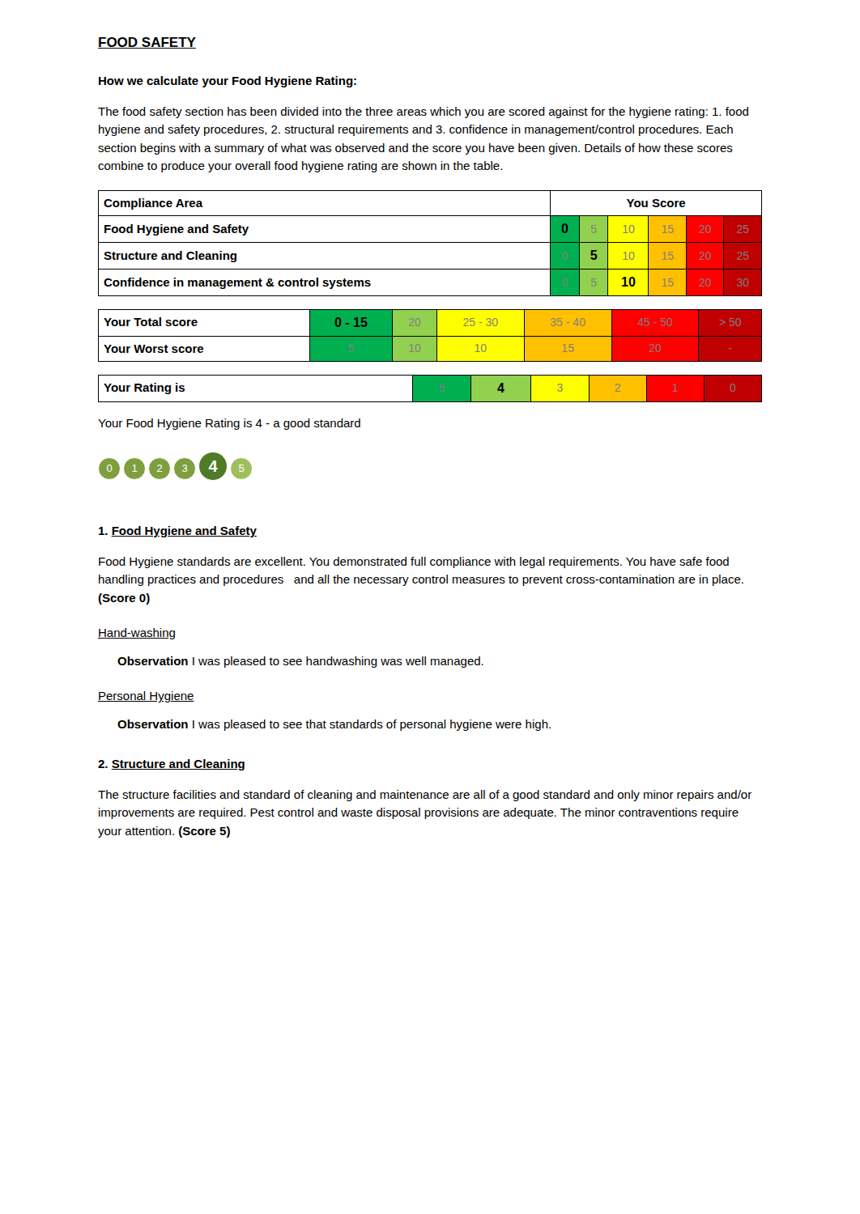FOOD SAFETY
How we calculate your Food Hygiene Rating:
The food safety section has been divided into the three areas which you are scored against for the hygiene rating: 1. food hygiene and safety procedures, 2. structural requirements and 3. confidence in management/control procedures. Each section begins with a summary of what was observed and the score you have been given. Details of how these scores combine to produce your overall food hygiene rating are shown in the table.
| Compliance Area | You Score |
| Food Hygiene and Safety | 0 | 5 | 10 | 15 | 20 | 25 |
| Structure and Cleaning | 0 | 5 | 10 | 15 | 20 | 25 |
| Confidence in management & control systems | 0 | 5 | 10 | 15 | 20 | 30 |
| Your Total score | 0 - 15 | 20 | 25 - 30 | 35 - 40 | 45 - 50 | > 50 |
| Your Worst score | 5 | 10 | 10 | 15 | 20 | - |
| Your Rating is | 5 | 4 | 3 | 2 | 1 | 0 |
Your Food Hygiene Rating is 4 - a good standard
012345
1. Food Hygiene and Safety
Food Hygiene standards are excellent. You demonstrated full compliance with legal requirements. You have safe food handling practices and procedures and all the necessary control measures to prevent cross-contamination are in place. (Score 0)
Hand-washing
Observation I was pleased to see handwashing was well managed.
Personal Hygiene
Observation I was pleased to see that standards of personal hygiene were high.
2. Structure and Cleaning
The structure facilities and standard of cleaning and maintenance are all of a good standard and only minor repairs and/or improvements are required. Pest control and waste disposal provisions are adequate. The minor contraventions require your attention. (Score 5)